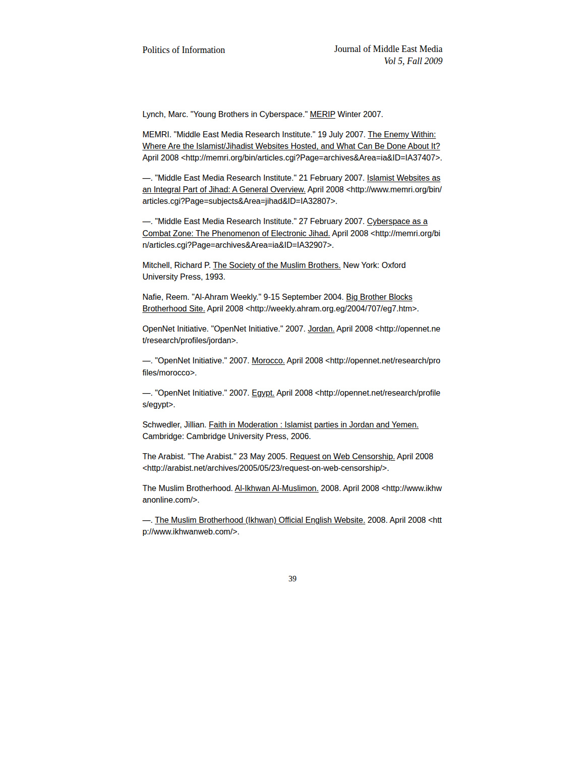Politics of Information
Journal of Middle East Media
Vol 5, Fall 2009
Lynch, Marc. "Young Brothers in Cyberspace." MERIP Winter 2007.
MEMRI. "Middle East Media Research Institute." 19 July 2007. The Enemy Within: Where Are the Islamist/Jihadist Websites Hosted, and What Can Be Done About It? April 2008 <http://memri.org/bin/articles.cgi?Page=archives&Area=ia&ID=IA37407>.
—. "Middle East Media Research Institute." 21 February 2007. Islamist Websites as an Integral Part of Jihad: A General Overview. April 2008 <http://www.memri.org/bin/articles.cgi?Page=subjects&Area=jihad&ID=IA32807>.
—. "Middle East Media Research Institute." 27 February 2007. Cyberspace as a Combat Zone: The Phenomenon of Electronic Jihad. April 2008 <http://memri.org/bin/articles.cgi?Page=archives&Area=ia&ID=IA32907>.
Mitchell, Richard P. The Society of the Muslim Brothers. New York: Oxford University Press, 1993.
Nafie, Reem. "Al-Ahram Weekly." 9-15 September 2004. Big Brother Blocks Brotherhood Site. April 2008 <http://weekly.ahram.org.eg/2004/707/eg7.htm>.
OpenNet Initiative. "OpenNet Initiative." 2007. Jordan. April 2008 <http://opennet.net/research/profiles/jordan>.
—. "OpenNet Initiative." 2007. Morocco. April 2008 <http://opennet.net/research/profiles/morocco>.
—. "OpenNet Initiative." 2007. Egypt. April 2008 <http://opennet.net/research/profiles/egypt>.
Schwedler, Jillian. Faith in Moderation : Islamist parties in Jordan and Yemen. Cambridge: Cambridge University Press, 2006.
The Arabist. "The Arabist." 23 May 2005. Request on Web Censorship. April 2008 <http://arabist.net/archives/2005/05/23/request-on-web-censorship/>.
The Muslim Brotherhood. Al-Ikhwan Al-Muslimon. 2008. April 2008 <http://www.ikhwanonline.com/>.
—. The Muslim Brotherhood (Ikhwan) Official English Website. 2008. April 2008 <http://www.ikhwanweb.com/>.
39